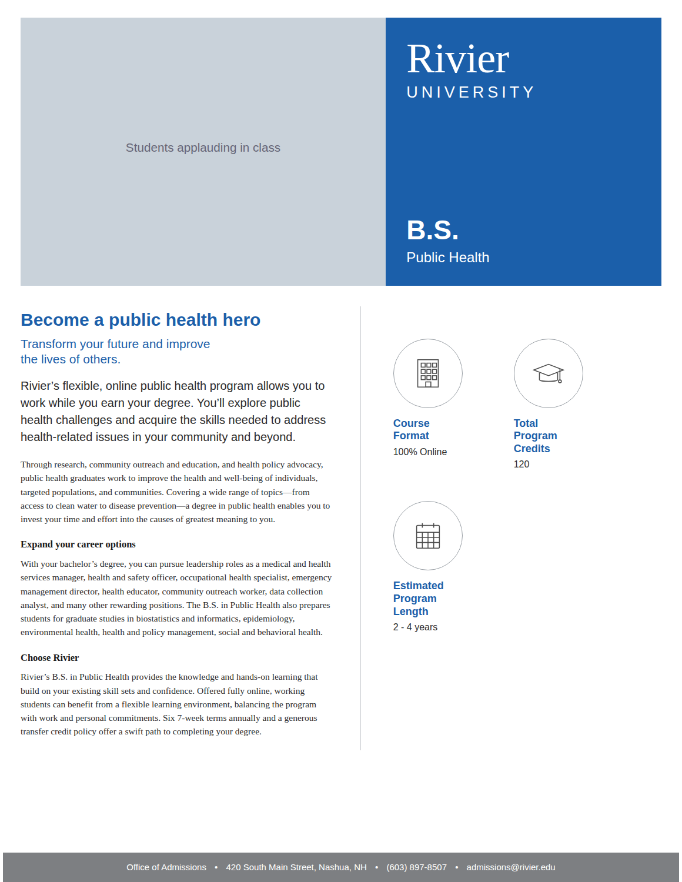Rivier
UNIVERSITY
B.S.
Public Health
Become a public health hero
Transform your future and improve
the lives of others.
Rivier’s flexible, online public health program allows you to work while you earn your degree. You’ll explore public health challenges and acquire the skills needed to address health-related issues in your community and beyond.
Through research, community outreach and education, and health policy advocacy, public health graduates work to improve the health and well-being of individuals, targeted populations, and communities. Covering a wide range of topics—from access to clean water to disease prevention—a degree in public health enables you to invest your time and effort into the causes of greatest meaning to you.
Expand your career options
With your bachelor’s degree, you can pursue leadership roles as a medical and health services manager, health and safety officer, occupational health specialist, emergency management director, health educator, community outreach worker, data collection analyst, and many other rewarding positions. The B.S. in Public Health also prepares students for graduate studies in biostatistics and informatics, epidemiology, environmental health, health and policy management, social and behavioral health.
Choose Rivier
Rivier’s B.S. in Public Health provides the knowledge and hands-on learning that build on your existing skill sets and confidence. Offered fully online, working students can benefit from a flexible learning environment, balancing the program with work and personal commitments. Six 7-week terms annually and a generous transfer credit policy offer a swift path to completing your degree.
Course
Format
100% Online
Total
Program
Credits
120
Estimated
Program
Length
2 - 4 years
Office of Admissions • 420 South Main Street, Nashua, NH • (603) 897-8507 • admissions@rivier.edu